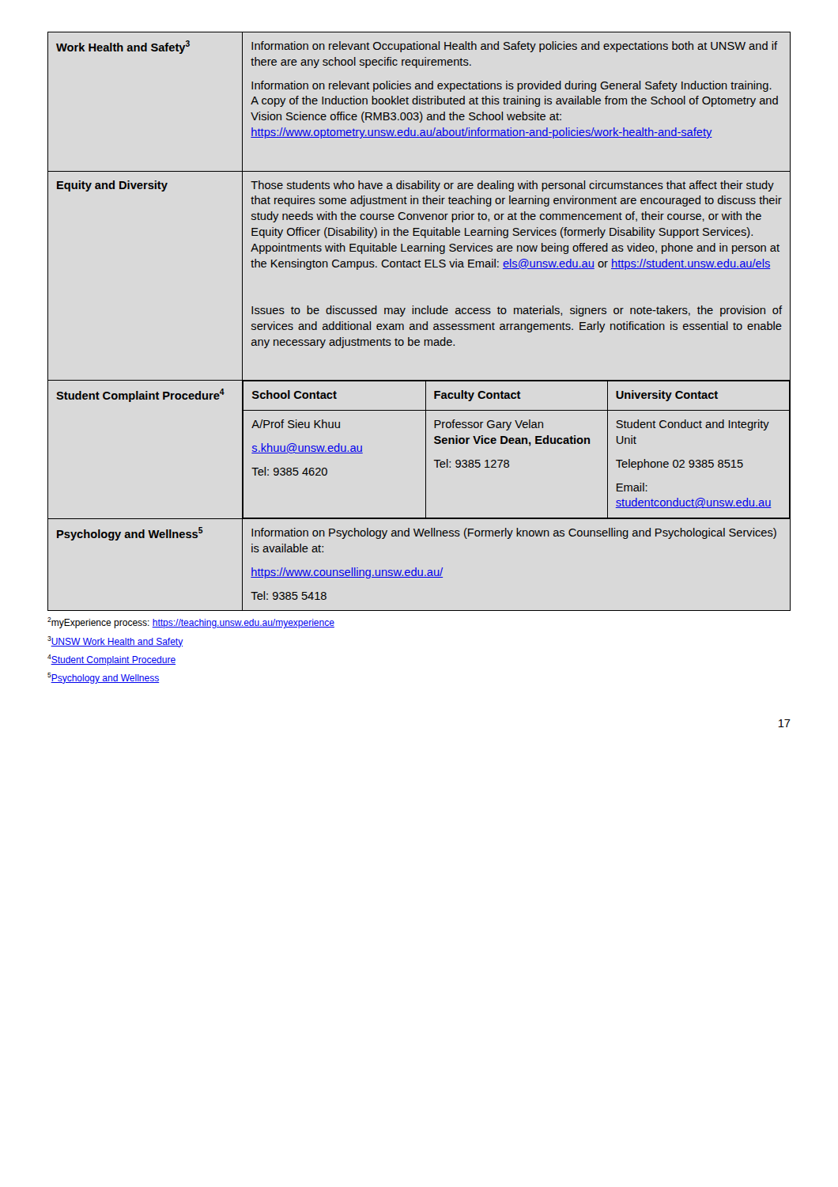| Work Health and Safety 3 | Information on relevant Occupational Health and Safety policies and expectations both at UNSW and if there are any school specific requirements. Information on relevant policies and expectations is provided during General Safety Induction training. A copy of the Induction booklet distributed at this training is available from the School of Optometry and Vision Science office (RMB3.003) and the School website at: https://www.optometry.unsw.edu.au/about/information-and-policies/work-health-and-safety |
| Equity and Diversity | Those students who have a disability or are dealing with personal circumstances that affect their study that requires some adjustment in their teaching or learning environment are encouraged to discuss their study needs with the course Convenor prior to, or at the commencement of, their course, or with the Equity Officer (Disability) in the Equitable Learning Services (formerly Disability Support Services). Appointments with Equitable Learning Services are now being offered as video, phone and in person at the Kensington Campus. Contact ELS via Email: els@unsw.edu.au or https://student.unsw.edu.au/els Issues to be discussed may include access to materials, signers or note-takers, the provision of services and additional exam and assessment arrangements. Early notification is essential to enable any necessary adjustments to be made. |
| Student Complaint Procedure 4 | / School Contact / Faculty Contact / University Contact / / A/Prof Sieu Khuu s.khuu@unsw.edu.au Tel: 9385 4620 / Professor Gary Velan Senior Vice Dean, Education Tel: 9385 1278 / Student Conduct and Integrity Unit Telephone 02 9385 8515 Email: studentconduct@unsw.edu.au / |
| Psychology and Wellness 5 | Information on Psychology and Wellness (Formerly known as Counselling and Psychological Services) is available at: https://www.counselling.unsw.edu.au/ Tel: 9385 5418 |
2myExperience process: https://teaching.unsw.edu.au/myexperience
3UNSW Work Health and Safety
4Student Complaint Procedure
5Psychology and Wellness
17